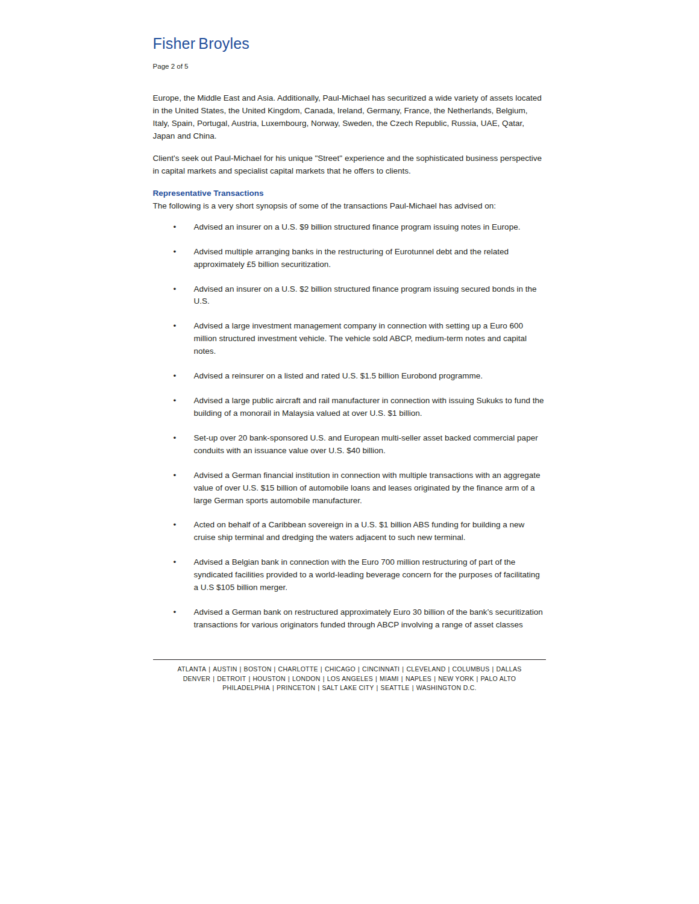Fisher Broyles
Page 2 of 5
Europe, the Middle East and Asia. Additionally, Paul-Michael has securitized a wide variety of assets located in the United States, the United Kingdom, Canada, Ireland, Germany, France, the Netherlands, Belgium, Italy, Spain, Portugal, Austria, Luxembourg, Norway, Sweden, the Czech Republic, Russia, UAE, Qatar, Japan and China.
Client's seek out Paul-Michael for his unique "Street" experience and the sophisticated business perspective in capital markets and specialist capital markets that he offers to clients.
Representative Transactions
The following is a very short synopsis of some of the transactions Paul-Michael has advised on:
Advised an insurer on a U.S. $9 billion structured finance program issuing notes in Europe.
Advised multiple arranging banks in the restructuring of Eurotunnel debt and the related approximately £5 billion securitization.
Advised an insurer on a U.S. $2 billion structured finance program issuing secured bonds in the U.S.
Advised a large investment management company in connection with setting up a Euro 600 million structured investment vehicle. The vehicle sold ABCP, medium-term notes and capital notes.
Advised a reinsurer on a listed and rated U.S. $1.5 billion Eurobond programme.
Advised a large public aircraft and rail manufacturer in connection with issuing Sukuks to fund the building of a monorail in Malaysia valued at over U.S. $1 billion.
Set-up over 20 bank-sponsored U.S. and European multi-seller asset backed commercial paper conduits with an issuance value over U.S. $40 billion.
Advised a German financial institution in connection with multiple transactions with an aggregate value of over U.S. $15 billion of automobile loans and leases originated by the finance arm of a large German sports automobile manufacturer.
Acted on behalf of a Caribbean sovereign in a U.S. $1 billion ABS funding for building a new cruise ship terminal and dredging the waters adjacent to such new terminal.
Advised a Belgian bank in connection with the Euro 700 million restructuring of part of the syndicated facilities provided to a world-leading beverage concern for the purposes of facilitating a U.S $105 billion merger.
Advised a German bank on restructured approximately Euro 30 billion of the bank’s securitization transactions for various originators funded through ABCP involving a range of asset classes
ATLANTA|AUSTIN|BOSTON|CHARLOTTE|CHICAGO|CINCINNATI|CLEVELAND|COLUMBUS|DALLAS
DENVER|DETROIT|HOUSTON|LONDON|LOS ANGELES|MIAMI|NAPLES|NEW YORK|PALO ALTO
PHILADELPHIA|PRINCETON|SALT LAKE CITY|SEATTLE|WASHINGTON D.C.